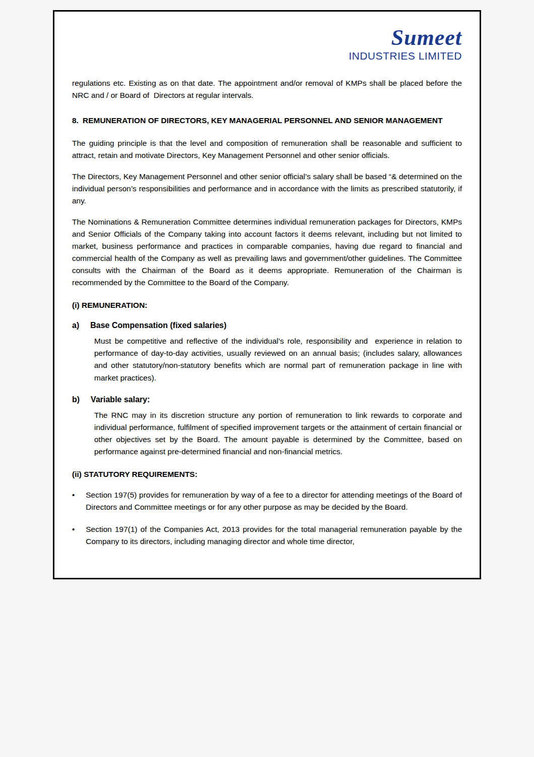Sumeet
INDUSTRIES LIMITED
regulations etc. Existing as on that date. The appointment and/or removal of KMPs shall be placed before the NRC and / or Board of Directors at regular intervals.
8. REMUNERATION OF DIRECTORS, KEY MANAGERIAL PERSONNEL AND SENIOR MANAGEMENT
The guiding principle is that the level and composition of remuneration shall be reasonable and sufficient to attract, retain and motivate Directors, Key Management Personnel and other senior officials.
The Directors, Key Management Personnel and other senior official’s salary shall be based “& determined on the individual person’s responsibilities and performance and in accordance with the limits as prescribed statutorily, if any.
The Nominations & Remuneration Committee determines individual remuneration packages for Directors, KMPs and Senior Officials of the Company taking into account factors it deems relevant, including but not limited to market, business performance and practices in comparable companies, having due regard to financial and commercial health of the Company as well as prevailing laws and government/other guidelines. The Committee consults with the Chairman of the Board as it deems appropriate. Remuneration of the Chairman is recommended by the Committee to the Board of the Company.
(i) REMUNERATION:
a) Base Compensation (fixed salaries)
Must be competitive and reflective of the individual’s role, responsibility and experience in relation to performance of day-to-day activities, usually reviewed on an annual basis; (includes salary, allowances and other statutory/non-statutory benefits which are normal part of remuneration package in line with market practices).
b) Variable salary:
The RNC may in its discretion structure any portion of remuneration to link rewards to corporate and individual performance, fulfilment of specified improvement targets or the attainment of certain financial or other objectives set by the Board. The amount payable is determined by the Committee, based on performance against pre-determined financial and non-financial metrics.
(ii) STATUTORY REQUIREMENTS:
• Section 197(5) provides for remuneration by way of a fee to a director for attending meetings of the Board of Directors and Committee meetings or for any other purpose as may be decided by the Board.
• Section 197(1) of the Companies Act, 2013 provides for the total managerial remuneration payable by the Company to its directors, including managing director and whole time director,